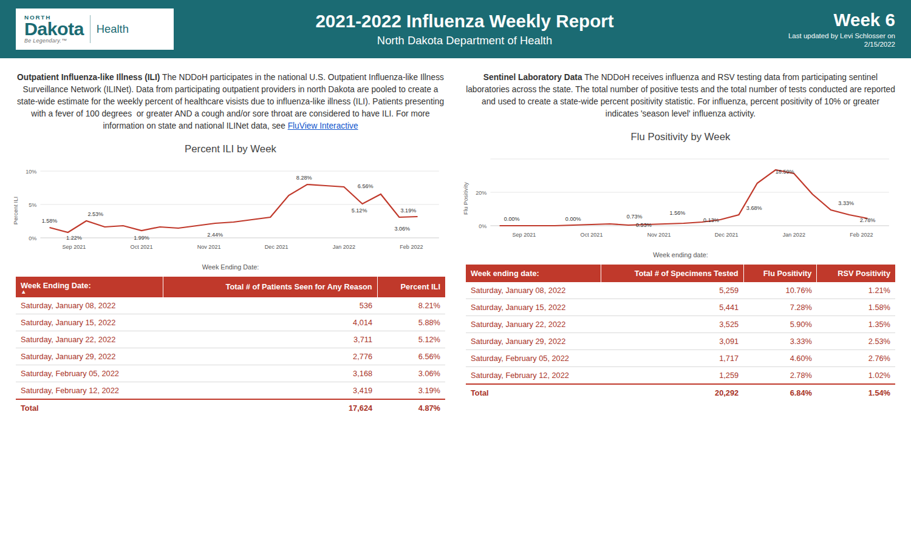North
Dakota
Be Legendary.™
Health
2021-2022 Influenza Weekly Report
North Dakota Department of Health
Week 6
Last updated by Levi Schlosser on
2/15/2022
Outpatient Influenza-like Illness (ILI) The NDDoH participates in the national U.S. Outpatient Influenza-like Illness Surveillance Network (ILINet). Data from participating outpatient providers in north Dakota are pooled to create a state-wide estimate for the weekly percent of healthcare visists due to influenza-like illness (ILI). Patients presenting with a fever of 100 degrees or greater AND a cough and/or sore throat are considered to have ILI. For more information on state and national ILINet data, see FluView Interactive
Percent ILI by Week
Percent ILI 10% 5% 0% 1.58% 1.22% 2.53% 1.99% 2.44% 8.28% 6.56% 5.12% 3.19% 3.06% Sep 2021 Oct 2021 Nov 2021 Dec 2021 Jan 2022 Feb 2022
Week Ending Date:
| Week Ending Date: ▲ | Total # of Patients Seen for Any Reason | Percent ILI |
| --- | --- | --- |
| Saturday, January 08, 2022 | 536 | 8.21% |
| Saturday, January 15, 2022 | 4,014 | 5.88% |
| Saturday, January 22, 2022 | 3,711 | 5.12% |
| Saturday, January 29, 2022 | 2,776 | 6.56% |
| Saturday, February 05, 2022 | 3,168 | 3.06% |
| Saturday, February 12, 2022 | 3,419 | 3.19% |
| Total | 17,624 | 4.87% |
Sentinel Laboratory Data The NDDoH receives influenza and RSV testing data from participating sentinel laboratories across the state. The total number of positive tests and the total number of tests conducted are reported and used to create a state-wide percent positivity statistic. For influenza, percent positivity of 10% or greater indicates 'season level' influenza activity.
Flu Positivity by Week
Flu Positivity 20% 0% 0.00% 0.00% 0.73% 0.53% 1.56% 0.13% 3.68% 18.59% 3.33% 2.78% Sep 2021 Oct 2021 Nov 2021 Dec 2021 Jan 2022 Feb 2022
Week ending date:
| Week ending date: | Total # of Specimens Tested | Flu Positivity | RSV Positivity |
| --- | --- | --- | --- |
| Saturday, January 08, 2022 | 5,259 | 10.76% | 1.21% |
| Saturday, January 15, 2022 | 5,441 | 7.28% | 1.58% |
| Saturday, January 22, 2022 | 3,525 | 5.90% | 1.35% |
| Saturday, January 29, 2022 | 3,091 | 3.33% | 2.53% |
| Saturday, February 05, 2022 | 1,717 | 4.60% | 2.76% |
| Saturday, February 12, 2022 | 1,259 | 2.78% | 1.02% |
| Total | 20,292 | 6.84% | 1.54% |